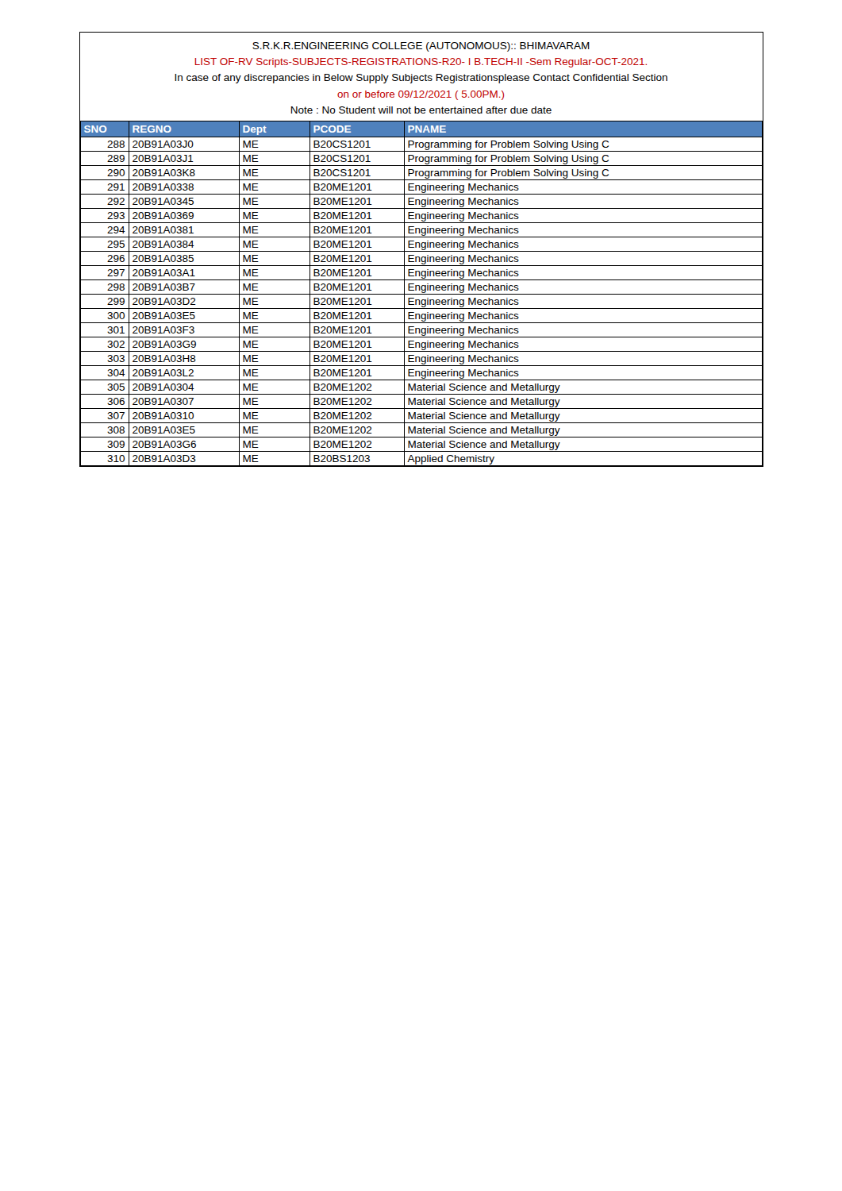S.R.K.R.ENGINEERING COLLEGE (AUTONOMOUS):: BHIMAVARAM
LIST OF-RV Scripts-SUBJECTS-REGISTRATIONS-R20- I B.TECH-II -Sem Regular-OCT-2021.
In case of any discrepancies in Below Supply Subjects Registrationsplease Contact Confidential Section
on or before 09/12/2021 ( 5.00PM.)
Note : No Student will not be entertained after due date
| SNO | REGNO | Dept | PCODE | PNAME |
| --- | --- | --- | --- | --- |
| 288 | 20B91A03J0 | ME | B20CS1201 | Programming for Problem Solving Using C |
| 289 | 20B91A03J1 | ME | B20CS1201 | Programming for Problem Solving Using C |
| 290 | 20B91A03K8 | ME | B20CS1201 | Programming for Problem Solving Using C |
| 291 | 20B91A0338 | ME | B20ME1201 | Engineering Mechanics |
| 292 | 20B91A0345 | ME | B20ME1201 | Engineering Mechanics |
| 293 | 20B91A0369 | ME | B20ME1201 | Engineering Mechanics |
| 294 | 20B91A0381 | ME | B20ME1201 | Engineering Mechanics |
| 295 | 20B91A0384 | ME | B20ME1201 | Engineering Mechanics |
| 296 | 20B91A0385 | ME | B20ME1201 | Engineering Mechanics |
| 297 | 20B91A03A1 | ME | B20ME1201 | Engineering Mechanics |
| 298 | 20B91A03B7 | ME | B20ME1201 | Engineering Mechanics |
| 299 | 20B91A03D2 | ME | B20ME1201 | Engineering Mechanics |
| 300 | 20B91A03E5 | ME | B20ME1201 | Engineering Mechanics |
| 301 | 20B91A03F3 | ME | B20ME1201 | Engineering Mechanics |
| 302 | 20B91A03G9 | ME | B20ME1201 | Engineering Mechanics |
| 303 | 20B91A03H8 | ME | B20ME1201 | Engineering Mechanics |
| 304 | 20B91A03L2 | ME | B20ME1201 | Engineering Mechanics |
| 305 | 20B91A0304 | ME | B20ME1202 | Material Science and Metallurgy |
| 306 | 20B91A0307 | ME | B20ME1202 | Material Science and Metallurgy |
| 307 | 20B91A0310 | ME | B20ME1202 | Material Science and Metallurgy |
| 308 | 20B91A03E5 | ME | B20ME1202 | Material Science and Metallurgy |
| 309 | 20B91A03G6 | ME | B20ME1202 | Material Science and Metallurgy |
| 310 | 20B91A03D3 | ME | B20BS1203 | Applied Chemistry |